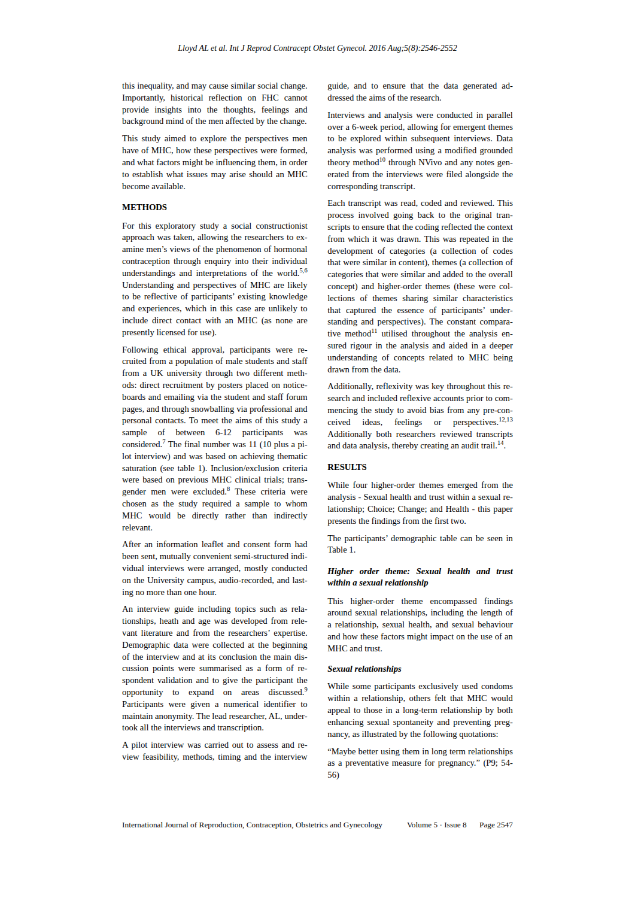Lloyd AL et al. Int J Reprod Contracept Obstet Gynecol. 2016 Aug;5(8):2546-2552
this inequality, and may cause similar social change. Importantly, historical reflection on FHC cannot provide insights into the thoughts, feelings and background mind of the men affected by the change.
This study aimed to explore the perspectives men have of MHC, how these perspectives were formed, and what factors might be influencing them, in order to establish what issues may arise should an MHC become available.
Methods
For this exploratory study a social constructionist approach was taken, allowing the researchers to examine men’s views of the phenomenon of hormonal contraception through enquiry into their individual understandings and interpretations of the world.5,6 Understanding and perspectives of MHC are likely to be reflective of participants’ existing knowledge and experiences, which in this case are unlikely to include direct contact with an MHC (as none are presently licensed for use).
Following ethical approval, participants were recruited from a population of male students and staff from a UK university through two different methods: direct recruitment by posters placed on noticeboards and emailing via the student and staff forum pages, and through snowballing via professional and personal contacts. To meet the aims of this study a sample of between 6-12 participants was considered.7 The final number was 11 (10 plus a pilot interview) and was based on achieving thematic saturation (see table 1). Inclusion/exclusion criteria were based on previous MHC clinical trials; transgender men were excluded.8 These criteria were chosen as the study required a sample to whom MHC would be directly rather than indirectly relevant.
After an information leaflet and consent form had been sent, mutually convenient semi-structured individual interviews were arranged, mostly conducted on the University campus, audio-recorded, and lasting no more than one hour.
An interview guide including topics such as relationships, heath and age was developed from relevant literature and from the researchers’ expertise. Demographic data were collected at the beginning of the interview and at its conclusion the main discussion points were summarised as a form of respondent validation and to give the participant the opportunity to expand on areas discussed.9 Participants were given a numerical identifier to maintain anonymity. The lead researcher, AL, undertook all the interviews and transcription.
A pilot interview was carried out to assess and review feasibility, methods, timing and the interview guide, and to ensure that the data generated addressed the aims of the research.
Interviews and analysis were conducted in parallel over a 6-week period, allowing for emergent themes to be explored within subsequent interviews. Data analysis was performed using a modified grounded theory method10 through NVivo and any notes generated from the interviews were filed alongside the corresponding transcript.
Each transcript was read, coded and reviewed. This process involved going back to the original transcripts to ensure that the coding reflected the context from which it was drawn. This was repeated in the development of categories (a collection of codes that were similar in content), themes (a collection of categories that were similar and added to the overall concept) and higher-order themes (these were collections of themes sharing similar characteristics that captured the essence of participants’ understanding and perspectives). The constant comparative method11 utilised throughout the analysis ensured rigour in the analysis and aided in a deeper understanding of concepts related to MHC being drawn from the data.
Additionally, reflexivity was key throughout this research and included reflexive accounts prior to commencing the study to avoid bias from any pre-conceived ideas, feelings or perspectives.12,13 Additionally both researchers reviewed transcripts and data analysis, thereby creating an audit trail.14.
Results
While four higher-order themes emerged from the analysis - Sexual health and trust within a sexual relationship; Choice; Change; and Health - this paper presents the findings from the first two.
The participants’ demographic table can be seen in Table 1.
Higher order theme: Sexual health and trust within a sexual relationship
This higher-order theme encompassed findings around sexual relationships, including the length of a relationship, sexual health, and sexual behaviour and how these factors might impact on the use of an MHC and trust.
Sexual relationships
While some participants exclusively used condoms within a relationship, others felt that MHC would appeal to those in a long-term relationship by both enhancing sexual spontaneity and preventing pregnancy, as illustrated by the following quotations:
“Maybe better using them in long term relationships as a preventative measure for pregnancy.” (P9; 54-56)
International Journal of Reproduction, Contraception, Obstetrics and Gynecology
Volume 5 · Issue 8Page 2547